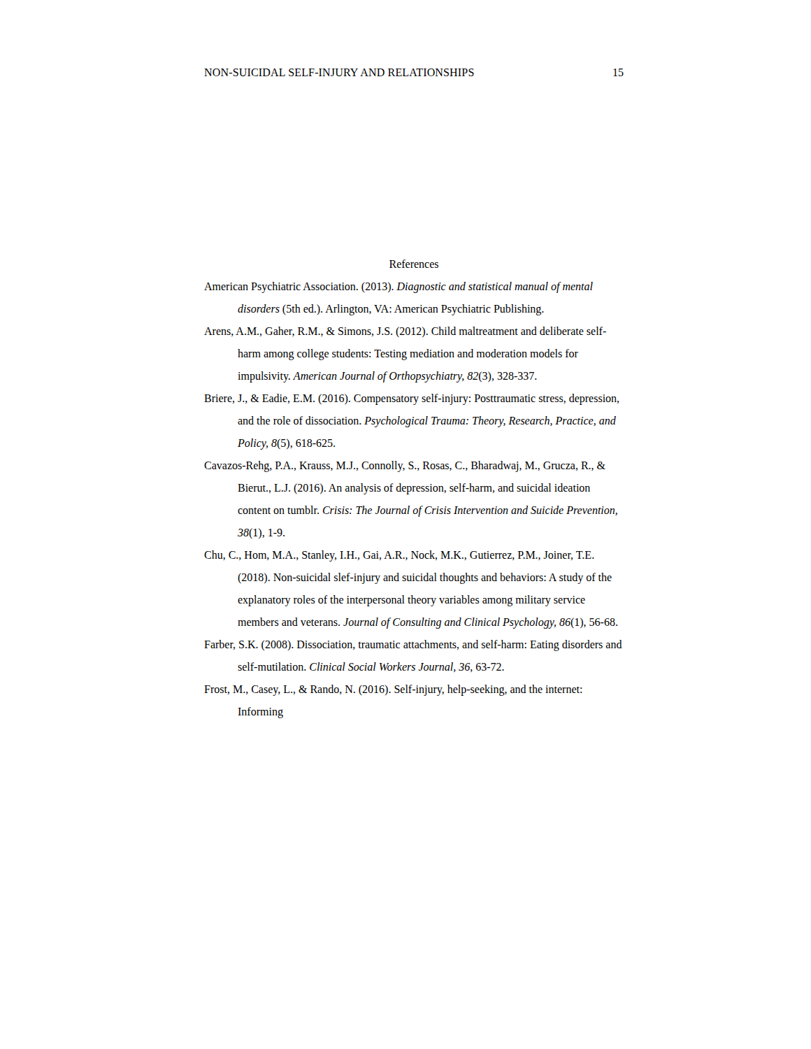Non-Suicidal Self-Injury and Relationships 15
References
American Psychiatric Association. (2013). Diagnostic and statistical manual of mental disorders (5th ed.). Arlington, VA: American Psychiatric Publishing.
Arens, A.M., Gaher, R.M., & Simons, J.S. (2012). Child maltreatment and deliberate self-harm among college students: Testing mediation and moderation models for impulsivity. American Journal of Orthopsychiatry, 82(3), 328-337.
Briere, J., & Eadie, E.M. (2016). Compensatory self-injury: Posttraumatic stress, depression, and the role of dissociation. Psychological Trauma: Theory, Research, Practice, and Policy, 8(5), 618-625.
Cavazos-Rehg, P.A., Krauss, M.J., Connolly, S., Rosas, C., Bharadwaj, M., Grucza, R., & Bierut., L.J. (2016). An analysis of depression, self-harm, and suicidal ideation content on tumblr. Crisis: The Journal of Crisis Intervention and Suicide Prevention, 38(1), 1-9.
Chu, C., Hom, M.A., Stanley, I.H., Gai, A.R., Nock, M.K., Gutierrez, P.M., Joiner, T.E. (2018). Non-suicidal slef-injury and suicidal thoughts and behaviors: A study of the explanatory roles of the interpersonal theory variables among military service members and veterans. Journal of Consulting and Clinical Psychology, 86(1), 56-68.
Farber, S.K. (2008). Dissociation, traumatic attachments, and self-harm: Eating disorders and self-mutilation. Clinical Social Workers Journal, 36, 63-72.
Frost, M., Casey, L., & Rando, N. (2016). Self-injury, help-seeking, and the internet: Informing